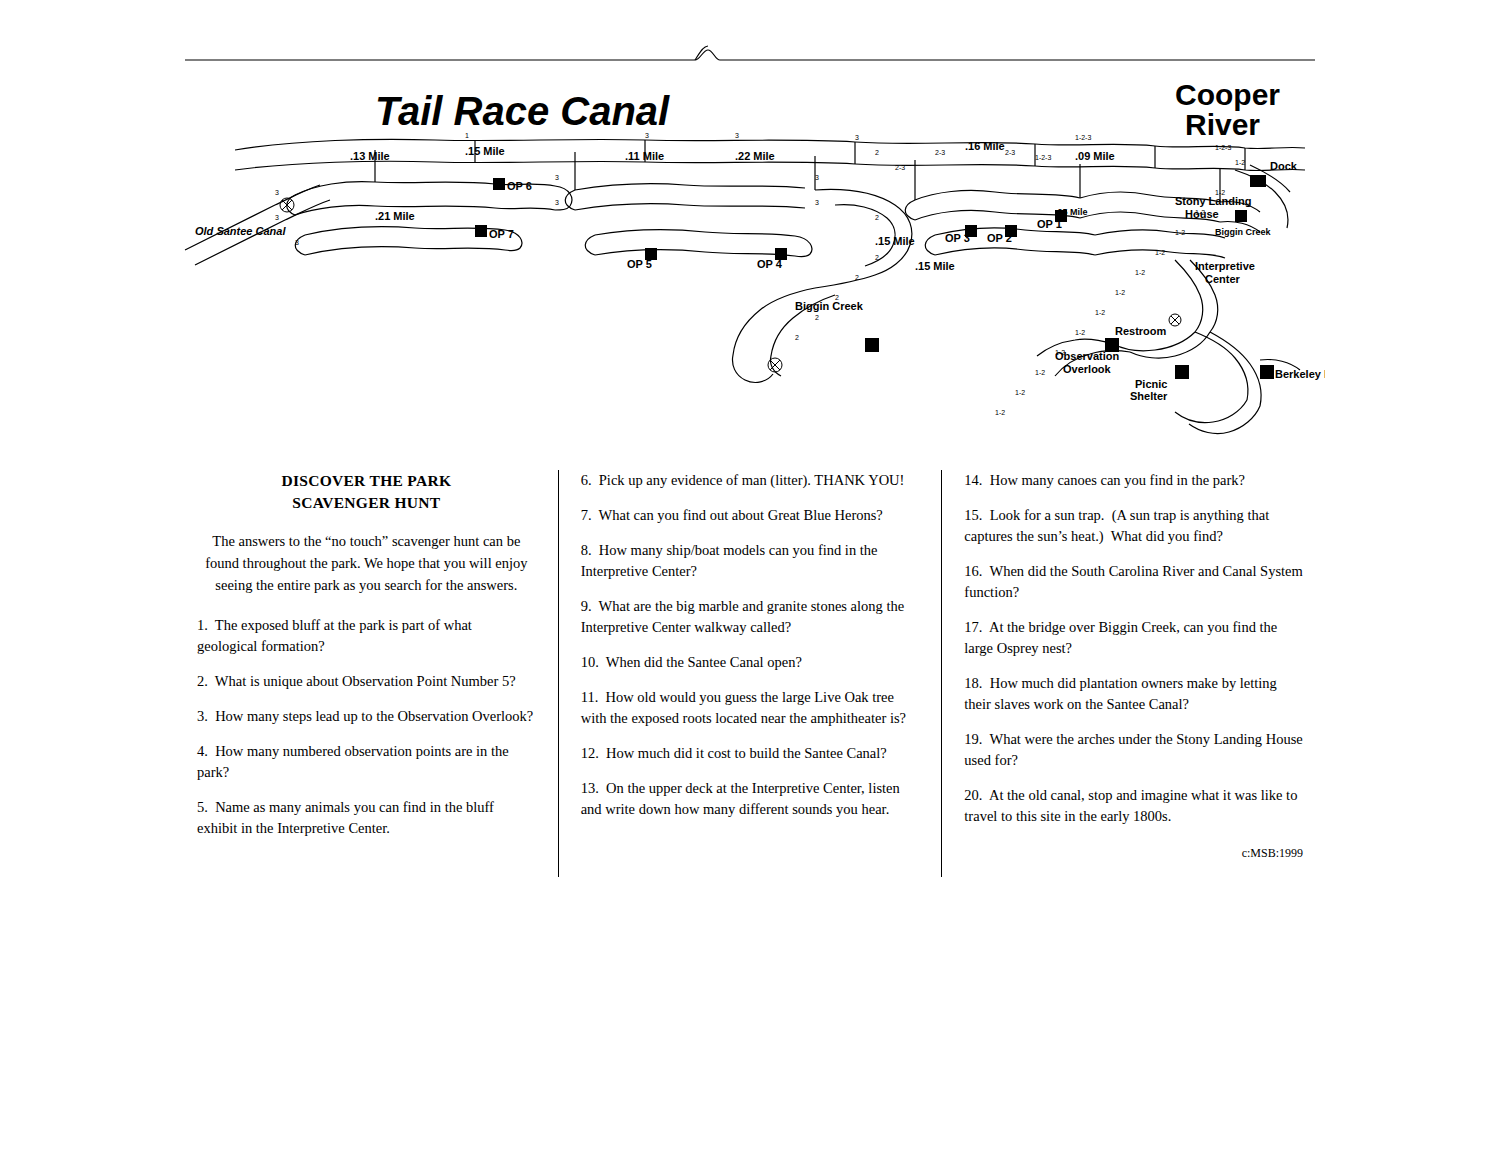Tail Race Canal Cooper River .13 Mile .15 Mile .11 Mile .22 Mile .16 Mile .09 Mile .21 Mile .15 Mile .15 Mile .05 Mile OP 6 OP 7 OP 5 OP 4 OP 3 OP 2 OP 1 Old Santee Canal Biggin Creek Dock Stony Landing House Interpretive Center Observation Overlook Restroom Picnic Shelter Berkeley Museum Biggin Creek 1 3 3 3 2 2-3 2-3 2-3 1-2-3 1-2-3 1-2-3 1-2 1-2 1-2 1-2 1-2 1-2 1-2 1-2 1-2 1-2 1-2 1-2 1-2 3 3 3 3 3 3 3 2 2 2 2 2 2
DISCOVER THE PARK
SCAVENGER HUNT
The answers to the “no touch” scavenger hunt can be found throughout the park. We hope that you will enjoy seeing the entire park as you search for the answers.
1. The exposed bluff at the park is part of what geological formation?
2. What is unique about Observation Point Number 5?
3. How many steps lead up to the Observation Overlook?
4. How many numbered observation points are in the park?
5. Name as many animals you can find in the bluff exhibit in the Interpretive Center.
6. Pick up any evidence of man (litter). THANK YOU!
7. What can you find out about Great Blue Herons?
8. How many ship/boat models can you find in the Interpretive Center?
9. What are the big marble and granite stones along the Interpretive Center walkway called?
10. When did the Santee Canal open?
11. How old would you guess the large Live Oak tree with the exposed roots located near the amphitheater is?
12. How much did it cost to build the Santee Canal?
13. On the upper deck at the Interpretive Center, listen and write down how many different sounds you hear.
14. How many canoes can you find in the park?
15. Look for a sun trap. (A sun trap is anything that captures the sun’s heat.) What did you find?
16. When did the South Carolina River and Canal System function?
17. At the bridge over Biggin Creek, can you find the large Osprey nest?
18. How much did plantation owners make by letting their slaves work on the Santee Canal?
19. What were the arches under the Stony Landing House used for?
20. At the old canal, stop and imagine what it was like to travel to this site in the early 1800s.
c:MSB:1999